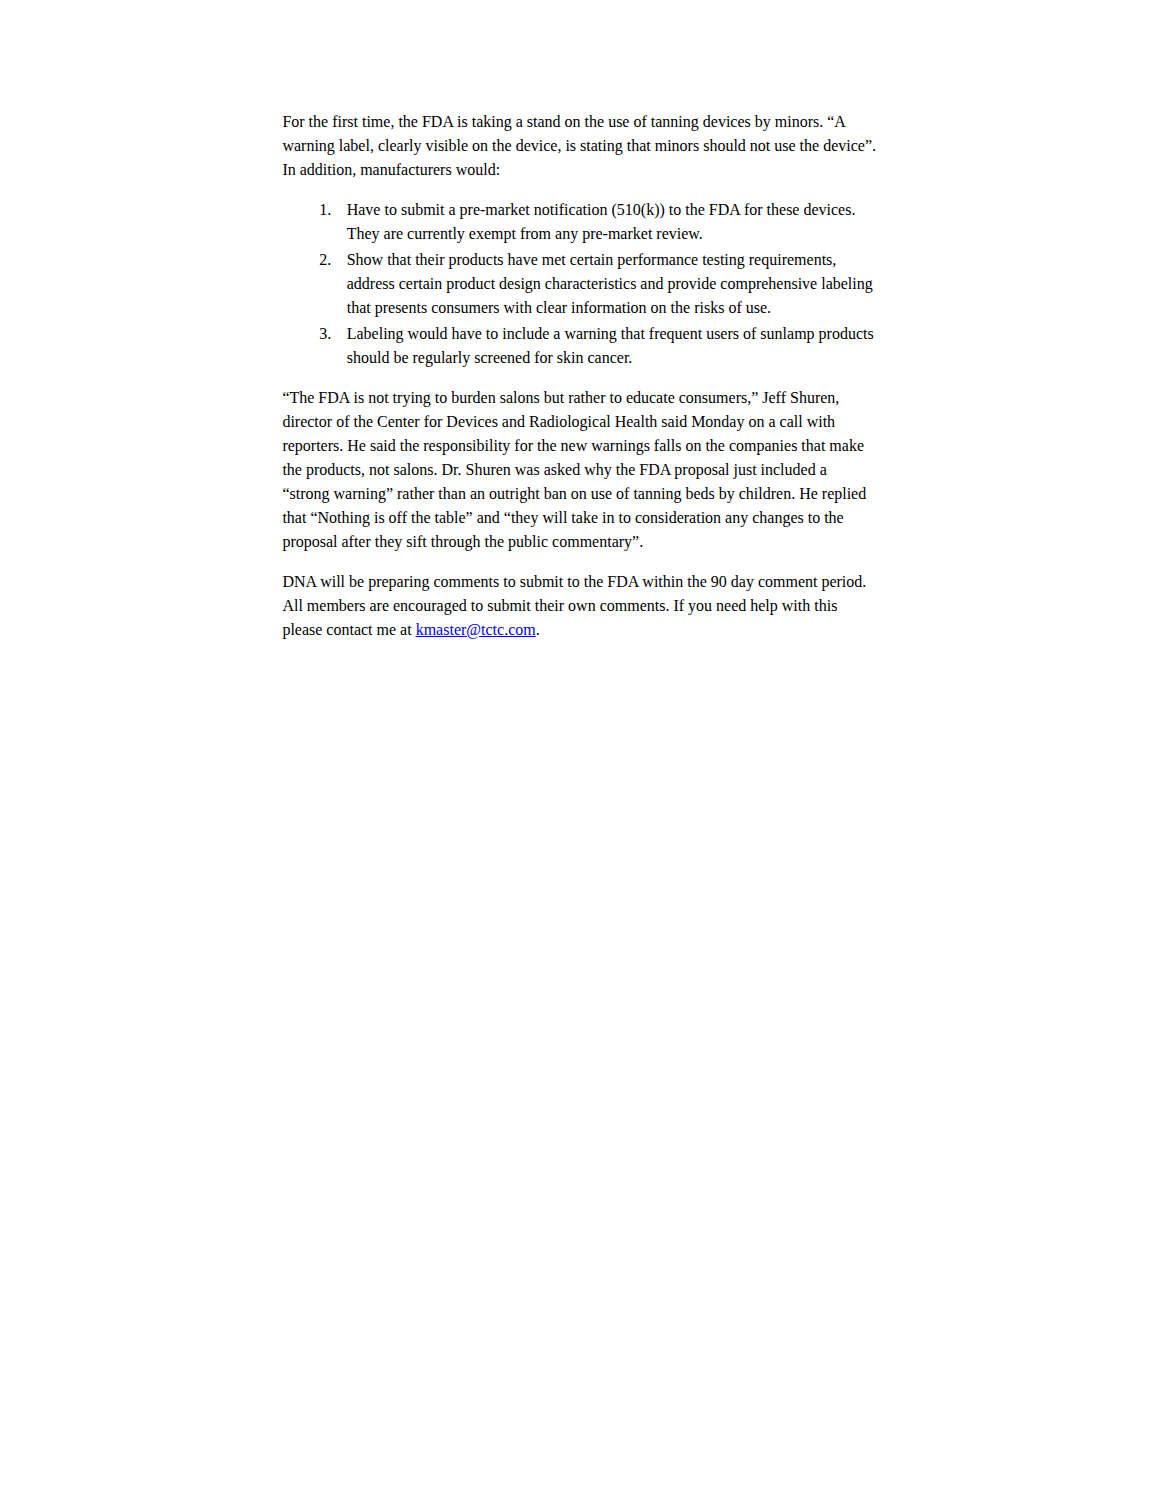For the first time, the FDA is taking a stand on the use of tanning devices by minors. “A warning label, clearly visible on the device, is stating that minors should not use the device”. In addition, manufacturers would:
Have to submit a pre-market notification (510(k)) to the FDA for these devices. They are currently exempt from any pre-market review.
Show that their products have met certain performance testing requirements, address certain product design characteristics and provide comprehensive labeling that presents consumers with clear information on the risks of use.
Labeling would have to include a warning that frequent users of sunlamp products should be regularly screened for skin cancer.
“The FDA is not trying to burden salons but rather to educate consumers,” Jeff Shuren, director of the Center for Devices and Radiological Health said Monday on a call with reporters. He said the responsibility for the new warnings falls on the companies that make the products, not salons. Dr. Shuren was asked why the FDA proposal just included a “strong warning” rather than an outright ban on use of tanning beds by children. He replied that “Nothing is off the table” and “they will take in to consideration any changes to the proposal after they sift through the public commentary”.
DNA will be preparing comments to submit to the FDA within the 90 day comment period. All members are encouraged to submit their own comments. If you need help with this please contact me at kmaster@tctc.com.